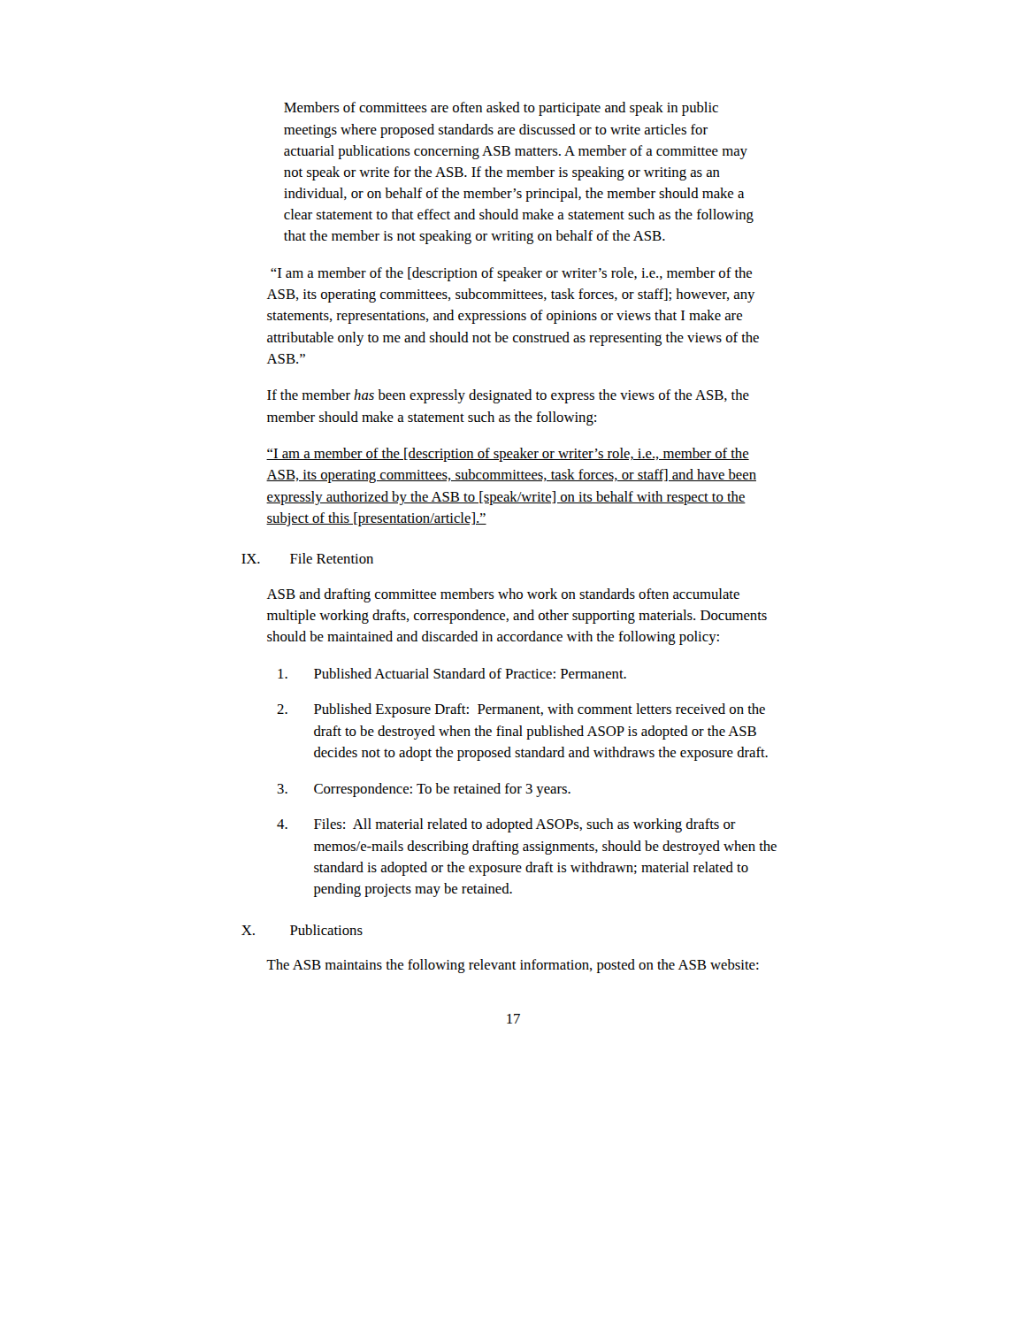Members of committees are often asked to participate and speak in public meetings where proposed standards are discussed or to write articles for actuarial publications concerning ASB matters. A member of a committee may not speak or write for the ASB. If the member is speaking or writing as an individual, or on behalf of the member’s principal, the member should make a clear statement to that effect and should make a statement such as the following that the member is not speaking or writing on behalf of the ASB.
“I am a member of the [description of speaker or writer’s role, i.e., member of the ASB, its operating committees, subcommittees, task forces, or staff]; however, any statements, representations, and expressions of opinions or views that I make are attributable only to me and should not be construed as representing the views of the ASB.”
If the member has been expressly designated to express the views of the ASB, the member should make a statement such as the following:
“I am a member of the [description of speaker or writer’s role, i.e., member of the ASB, its operating committees, subcommittees, task forces, or staff] and have been expressly authorized by the ASB to [speak/write] on its behalf with respect to the subject of this [presentation/article].”
IX.
File Retention
ASB and drafting committee members who work on standards often accumulate multiple working drafts, correspondence, and other supporting materials. Documents should be maintained and discarded in accordance with the following policy:
1. Published Actuarial Standard of Practice: Permanent.
2. Published Exposure Draft: Permanent, with comment letters received on the draft to be destroyed when the final published ASOP is adopted or the ASB decides not to adopt the proposed standard and withdraws the exposure draft.
3. Correspondence: To be retained for 3 years.
4. Files: All material related to adopted ASOPs, such as working drafts or memos/e-mails describing drafting assignments, should be destroyed when the standard is adopted or the exposure draft is withdrawn; material related to pending projects may be retained.
X.
Publications
The ASB maintains the following relevant information, posted on the ASB website:
17